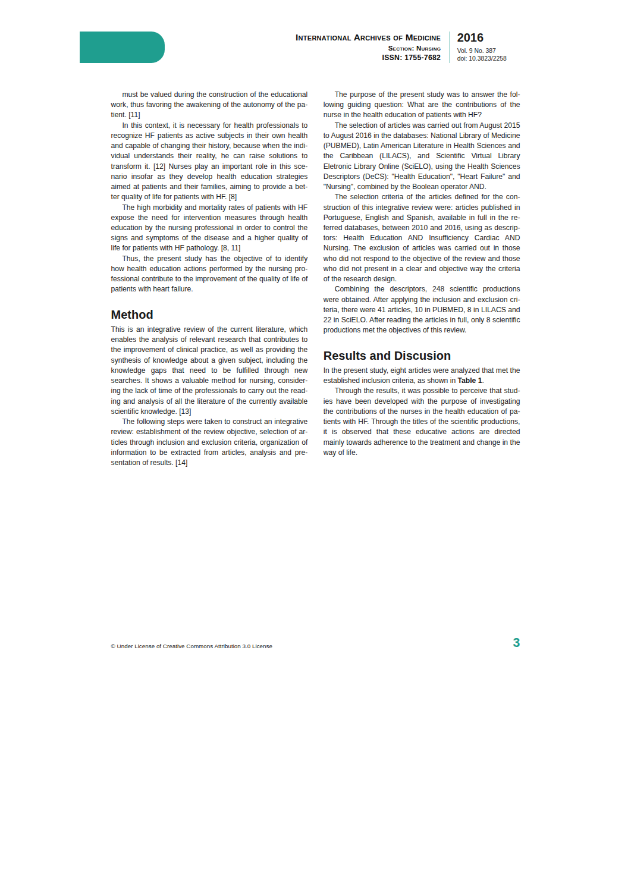International Archives of Medicine
Section: Nursing
ISSN: 1755-7682
2016
Vol. 9 No. 387
doi: 10.3823/2258
must be valued during the construction of the educational work, thus favoring the awakening of the autonomy of the patient. [11]
In this context, it is necessary for health professionals to recognize HF patients as active subjects in their own health and capable of changing their history, because when the individual understands their reality, he can raise solutions to transform it. [12] Nurses play an important role in this scenario insofar as they develop health education strategies aimed at patients and their families, aiming to provide a better quality of life for patients with HF. [8]
The high morbidity and mortality rates of patients with HF expose the need for intervention measures through health education by the nursing professional in order to control the signs and symptoms of the disease and a higher quality of life for patients with HF pathology. [8, 11]
Thus, the present study has the objective of to identify how health education actions performed by the nursing professional contribute to the improvement of the quality of life of patients with heart failure.
Method
This is an integrative review of the current literature, which enables the analysis of relevant research that contributes to the improvement of clinical practice, as well as providing the synthesis of knowledge about a given subject, including the knowledge gaps that need to be fulfilled through new searches. It shows a valuable method for nursing, considering the lack of time of the professionals to carry out the reading and analysis of all the literature of the currently available scientific knowledge. [13]
The following steps were taken to construct an integrative review: establishment of the review objective, selection of articles through inclusion and exclusion criteria, organization of information to be extracted from articles, analysis and presentation of results. [14]
The purpose of the present study was to answer the following guiding question: What are the contributions of the nurse in the health education of patients with HF?
The selection of articles was carried out from August 2015 to August 2016 in the databases: National Library of Medicine (PUBMED), Latin American Literature in Health Sciences and the Caribbean (LILACS), and Scientific Virtual Library Eletronic Library Online (SciELO), using the Health Sciences Descriptors (DeCS): "Health Education", "Heart Failure" and "Nursing", combined by the Boolean operator AND.
The selection criteria of the articles defined for the construction of this integrative review were: articles published in Portuguese, English and Spanish, available in full in the referred databases, between 2010 and 2016, using as descriptors: Health Education AND Insufficiency Cardiac AND Nursing. The exclusion of articles was carried out in those who did not respond to the objective of the review and those who did not present in a clear and objective way the criteria of the research design.
Combining the descriptors, 248 scientific productions were obtained. After applying the inclusion and exclusion criteria, there were 41 articles, 10 in PUBMED, 8 in LILACS and 22 in SciELO. After reading the articles in full, only 8 scientific productions met the objectives of this review.
Results and Discusion
In the present study, eight articles were analyzed that met the established inclusion criteria, as shown in Table 1.
Through the results, it was possible to perceive that studies have been developed with the purpose of investigating the contributions of the nurses in the health education of patients with HF. Through the titles of the scientific productions, it is observed that these educative actions are directed mainly towards adherence to the treatment and change in the way of life.
© Under License of Creative Commons Attribution 3.0 License
3